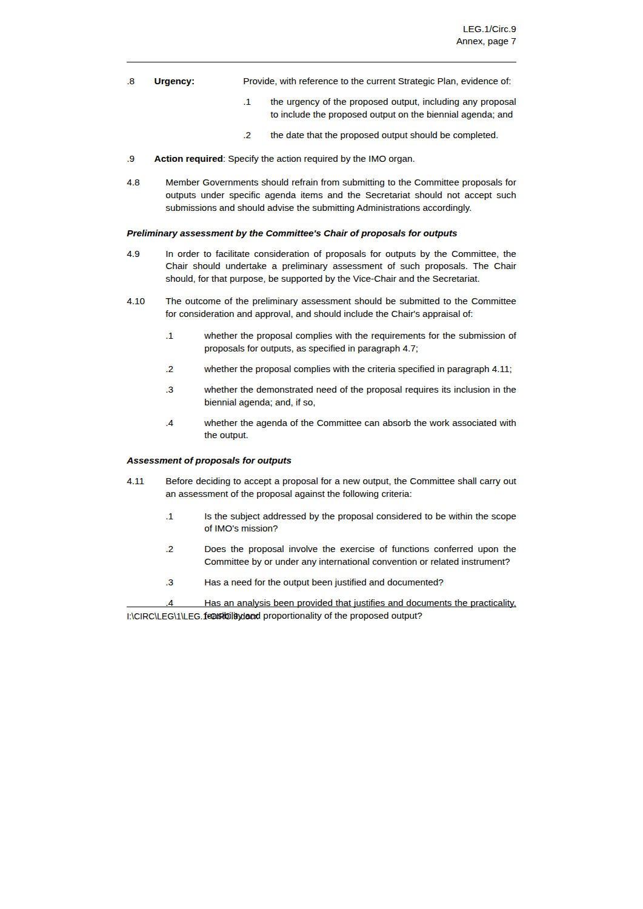LEG.1/Circ.9
Annex, page 7
.8
Urgency:
Provide, with reference to the current Strategic Plan, evidence of:
.1
the urgency of the proposed output, including any proposal to include the proposed output on the biennial agenda; and
.2
the date that the proposed output should be completed.
.9
Action required: Specify the action required by the IMO organ.
4.8
Member Governments should refrain from submitting to the Committee proposals for outputs under specific agenda items and the Secretariat should not accept such submissions and should advise the submitting Administrations accordingly.
Preliminary assessment by the Committee's Chair of proposals for outputs
4.9
In order to facilitate consideration of proposals for outputs by the Committee, the Chair should undertake a preliminary assessment of such proposals. The Chair should, for that purpose, be supported by the Vice-Chair and the Secretariat.
4.10
The outcome of the preliminary assessment should be submitted to the Committee for consideration and approval, and should include the Chair's appraisal of:
.1
whether the proposal complies with the requirements for the submission of proposals for outputs, as specified in paragraph 4.7;
.2
whether the proposal complies with the criteria specified in paragraph 4.11;
.3
whether the demonstrated need of the proposal requires its inclusion in the biennial agenda; and, if so,
.4
whether the agenda of the Committee can absorb the work associated with the output.
Assessment of proposals for outputs
4.11
Before deciding to accept a proposal for a new output, the Committee shall carry out an assessment of the proposal against the following criteria:
.1
Is the subject addressed by the proposal considered to be within the scope of IMO's mission?
.2
Does the proposal involve the exercise of functions conferred upon the Committee by or under any international convention or related instrument?
.3
Has a need for the output been justified and documented?
.4
Has an analysis been provided that justifies and documents the practicality, feasibility and proportionality of the proposed output?
I:\CIRC\LEG\1\LEG.1-CIRC.9.docx